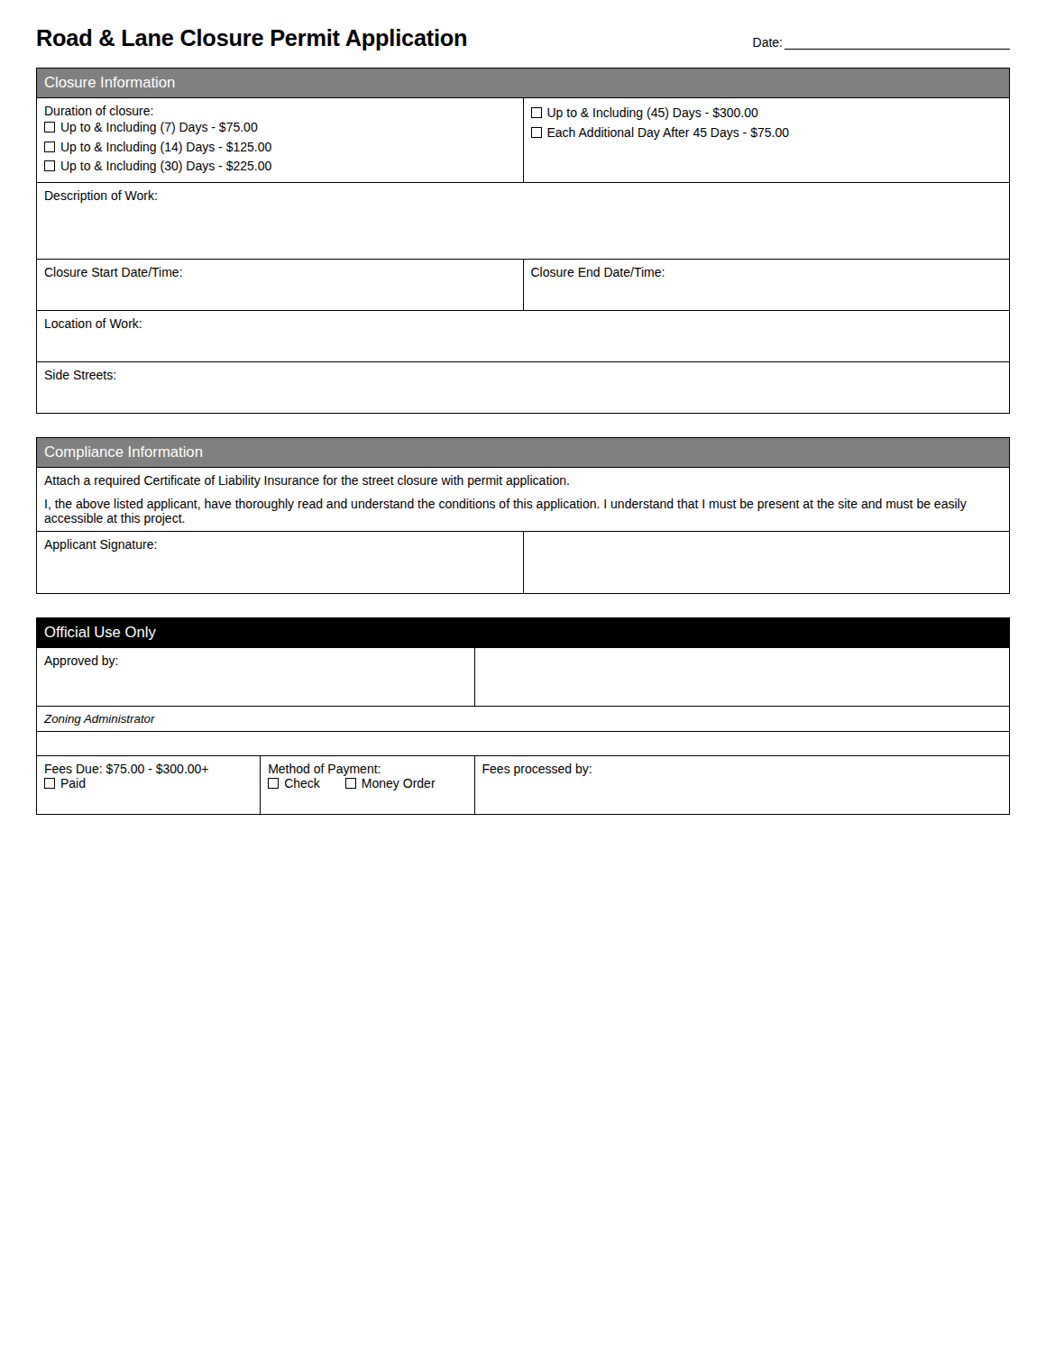Road & Lane Closure Permit Application
Date:
| Closure Information |
| Duration of closure: Up to & Including (7) Days - $75.00 Up to & Including (14) Days - $125.00 Up to & Including (30) Days - $225.00 | Up to & Including (45) Days - $300.00 Each Additional Day After 45 Days - $75.00 |
| Description of Work: |
| Closure Start Date/Time: | Closure End Date/Time: |
| Location of Work: |
| Side Streets: |
| Compliance Information |
| Attach a required Certificate of Liability Insurance for the street closure with permit application. I, the above listed applicant, have thoroughly read and understand the conditions of this application. I understand that I must be present at the site and must be easily accessible at this project. |
| Applicant Signature: | |
| Official Use Only |
| Approved by: | |
| Zoning Administrator |
| Fees Due: $75.00 - $300.00+ Paid | Method of Payment: Check Money Order | Fees processed by: |